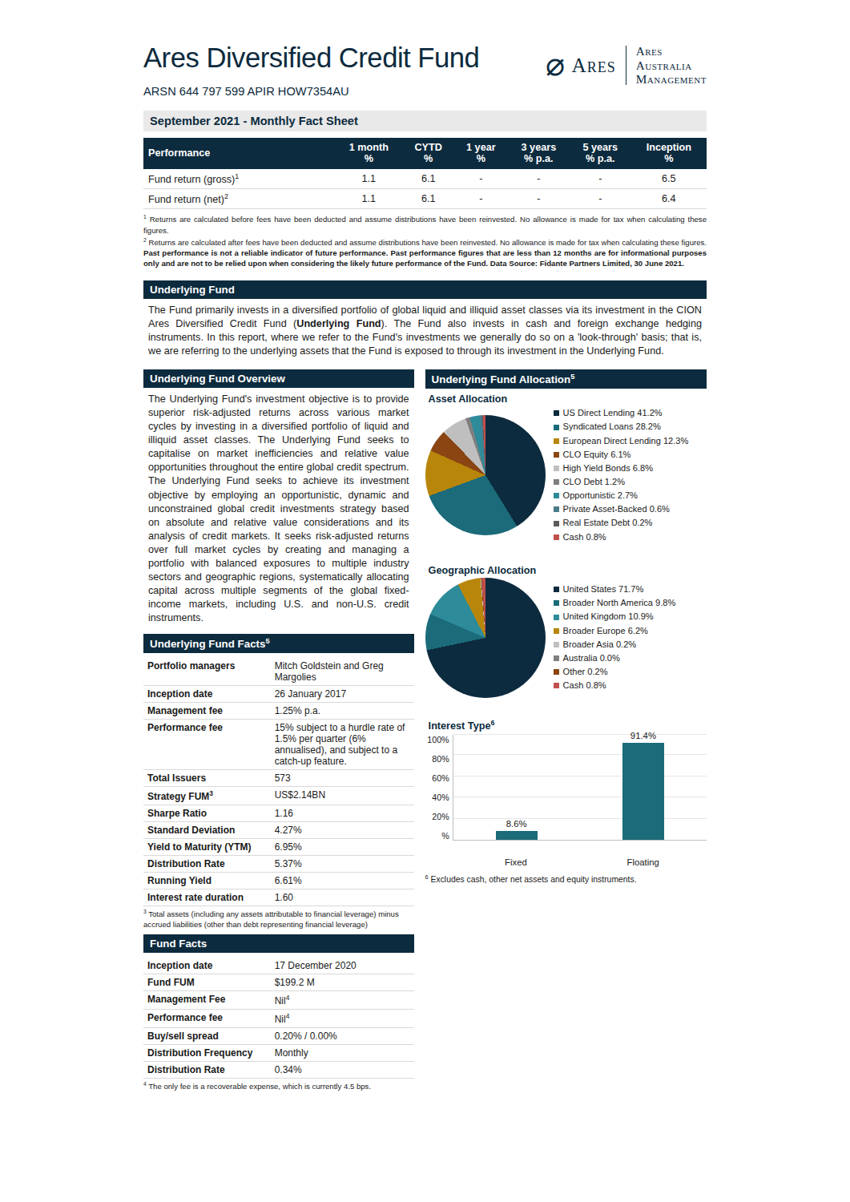Ares Diversified Credit Fund
ARSN 644 797 599 APIR HOW7354AU
⌀ Ares Ares
Australia
Management
September 2021 - Monthly Fact Sheet
| Performance | 1 month % | CYTD % | 1 year % | 3 years % p.a. | 5 years % p.a. | Inception % |
| --- | --- | --- | --- | --- | --- | --- |
| Fund return (gross) 1 | 1.1 | 6.1 | - | - | - | 6.5 |
| Fund return (net) 2 | 1.1 | 6.1 | - | - | - | 6.4 |
1 Returns are calculated before fees have been deducted and assume distributions have been reinvested. No allowance is made for tax when calculating these figures.
2 Returns are calculated after fees have been deducted and assume distributions have been reinvested. No allowance is made for tax when calculating these figures. Past performance is not a reliable indicator of future performance. Past performance figures that are less than 12 months are for informational purposes only and are not to be relied upon when considering the likely future performance of the Fund. Data Source: Fidante Partners Limited, 30 June 2021.
Underlying Fund
The Fund primarily invests in a diversified portfolio of global liquid and illiquid asset classes via its investment in the CION Ares Diversified Credit Fund (Underlying Fund). The Fund also invests in cash and foreign exchange hedging instruments. In this report, where we refer to the Fund's investments we generally do so on a 'look-through' basis; that is, we are referring to the underlying assets that the Fund is exposed to through its investment in the Underlying Fund.
Underlying Fund Overview
The Underlying Fund's investment objective is to provide superior risk-adjusted returns across various market cycles by investing in a diversified portfolio of liquid and illiquid asset classes. The Underlying Fund seeks to capitalise on market inefficiencies and relative value opportunities throughout the entire global credit spectrum. The Underlying Fund seeks to achieve its investment objective by employing an opportunistic, dynamic and unconstrained global credit investments strategy based on absolute and relative value considerations and its analysis of credit markets. It seeks risk-adjusted returns over full market cycles by creating and managing a portfolio with balanced exposures to multiple industry sectors and geographic regions, systematically allocating capital across multiple segments of the global fixed-income markets, including U.S. and non-U.S. credit instruments.
Underlying Fund Facts5
| Portfolio managers | Mitch Goldstein and Greg Margolies |
| Inception date | 26 January 2017 |
| Management fee | 1.25% p.a. |
| Performance fee | 15% subject to a hurdle rate of 1.5% per quarter (6% annualised), and subject to a catch-up feature. |
| Total Issuers | 573 |
| Strategy FUM 3 | US$2.14BN |
| Sharpe Ratio | 1.16 |
| Standard Deviation | 4.27% |
| Yield to Maturity (YTM) | 6.95% |
| Distribution Rate | 5.37% |
| Running Yield | 6.61% |
| Interest rate duration | 1.60 |
3 Total assets (including any assets attributable to financial leverage) minus accrued liabilities (other than debt representing financial leverage)
Fund Facts
| Inception date | 17 December 2020 |
| Fund FUM | $199.2 M |
| Management Fee | Nil 4 |
| Performance fee | Nil 4 |
| Buy/sell spread | 0.20% / 0.00% |
| Distribution Frequency | Monthly |
| Distribution Rate | 0.34% |
4 The only fee is a recoverable expense, which is currently 4.5 bps.
Underlying Fund Allocation5
Asset Allocation
US Direct Lending 41.2%
Syndicated Loans 28.2%
European Direct Lending 12.3%
CLO Equity 6.1%
High Yield Bonds 6.8%
CLO Debt 1.2%
Opportunistic 2.7%
Private Asset-Backed 0.6%
Real Estate Debt 0.2%
Cash 0.8%
Geographic Allocation
United States 71.7%
Broader North America 9.8%
United Kingdom 10.9%
Broader Europe 6.2%
Broader Asia 0.2%
Australia 0.0%
Other 0.2%
Cash 0.8%
Interest Type6
100%
80%
60%
40%
20%
%
8.6%
91.4%
Fixed Floating
6 Excludes cash, other net assets and equity instruments.